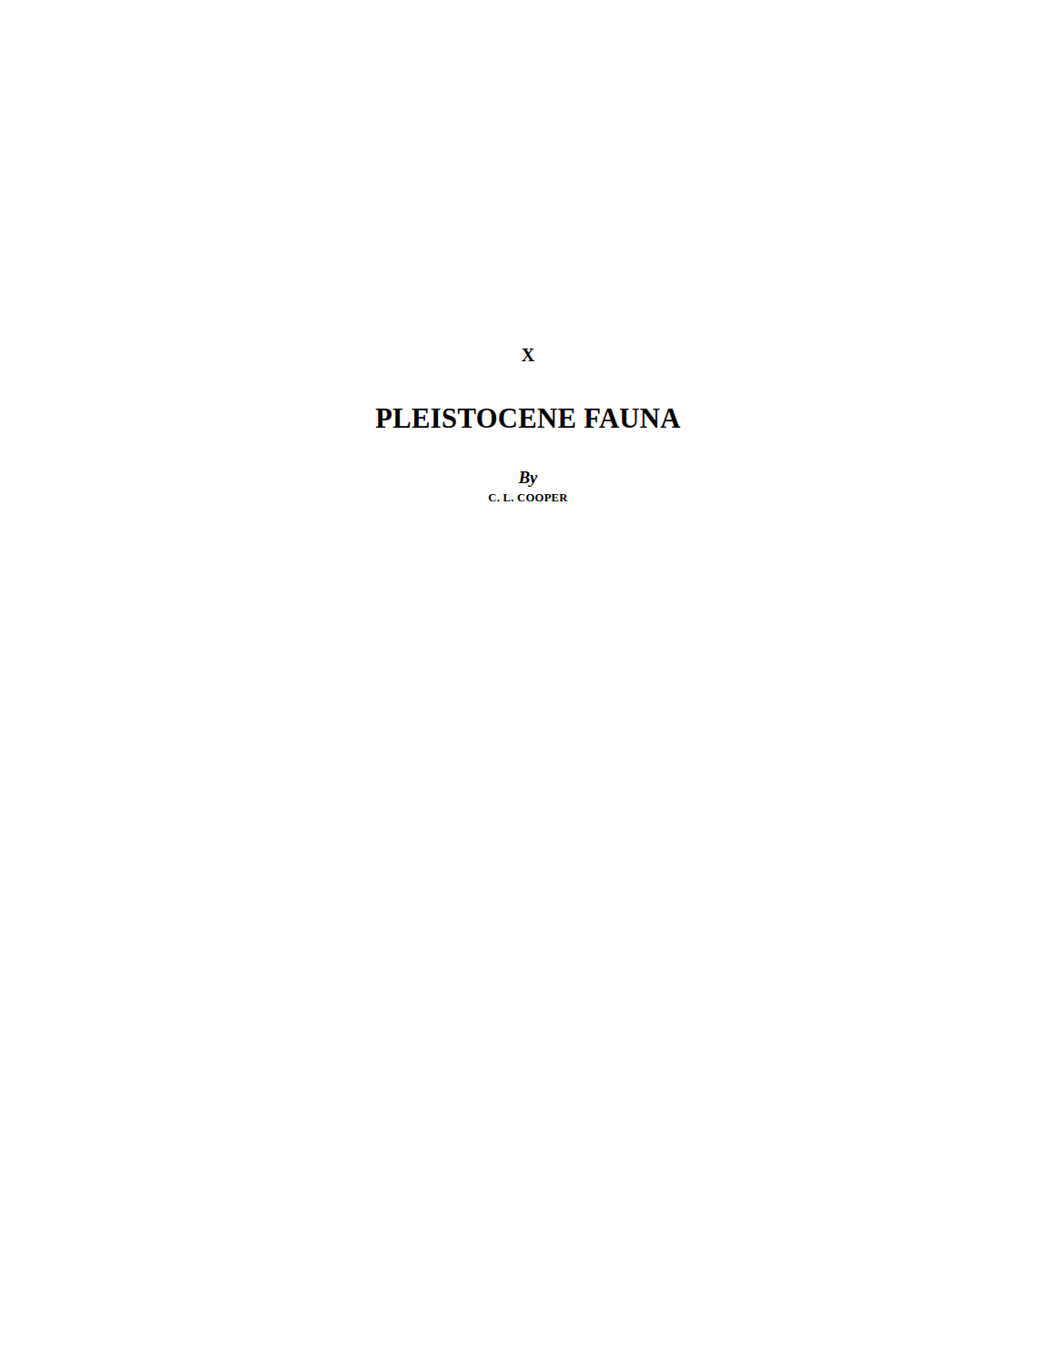X
PLEISTOCENE FAUNA
By
C. L. COOPER